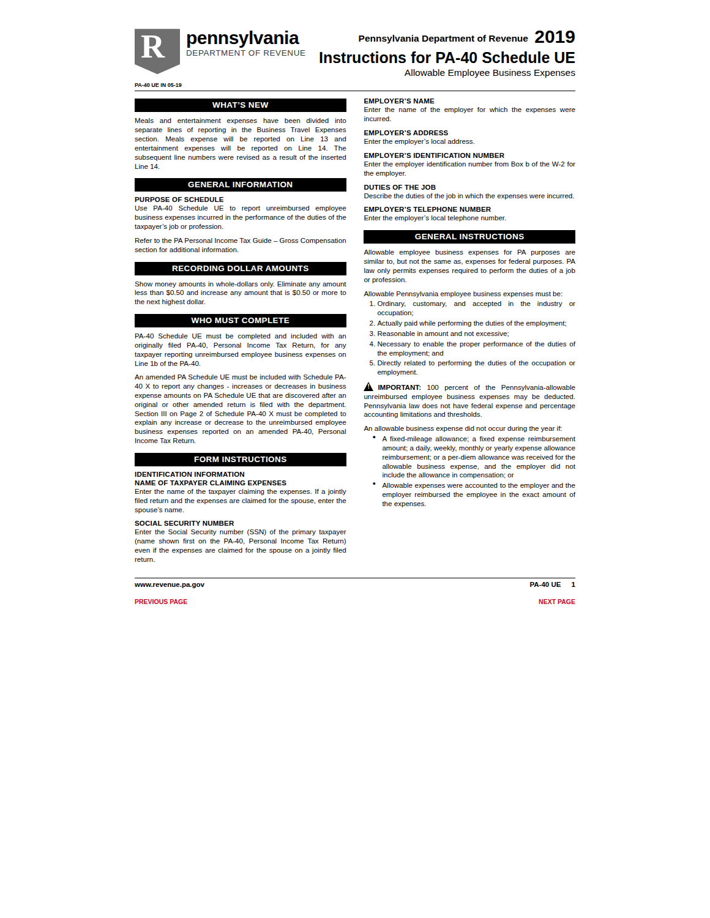R
pennsylvania
DEPARTMENT OF REVENUE
Pennsylvania Department of Revenue 2019
Instructions for PA-40 Schedule UE
Allowable Employee Business Expenses
PA-40 UE IN 05-19
WHAT’S NEW
Meals and entertainment expenses have been divided into separate lines of reporting in the Business Travel Expenses section. Meals expense will be reported on Line 13 and entertainment expenses will be reported on Line 14. The subsequent line numbers were revised as a result of the inserted Line 14.
GENERAL INFORMATION
PURPOSE OF SCHEDULE
Use PA-40 Schedule UE to report unreimbursed employee business expenses incurred in the performance of the duties of the taxpayer’s job or profession.
Refer to the PA Personal Income Tax Guide – Gross Compensation section for additional information.
RECORDING DOLLAR AMOUNTS
Show money amounts in whole-dollars only. Eliminate any amount less than $0.50 and increase any amount that is $0.50 or more to the next highest dollar.
WHO MUST COMPLETE
PA-40 Schedule UE must be completed and included with an originally filed PA-40, Personal Income Tax Return, for any taxpayer reporting unreimbursed employee business expenses on Line 1b of the PA-40.
An amended PA Schedule UE must be included with Schedule PA-40 X to report any changes - increases or decreases in business expense amounts on PA Schedule UE that are discovered after an original or other amended return is filed with the department. Section III on Page 2 of Schedule PA-40 X must be completed to explain any increase or decrease to the unreimbursed employee business expenses reported on an amended PA-40, Personal Income Tax Return.
FORM INSTRUCTIONS
IDENTIFICATION INFORMATION
NAME OF TAXPAYER CLAIMING EXPENSES
Enter the name of the taxpayer claiming the expenses. If a jointly filed return and the expenses are claimed for the spouse, enter the spouse’s name.
SOCIAL SECURITY NUMBER
Enter the Social Security number (SSN) of the primary taxpayer (name shown first on the PA-40, Personal Income Tax Return) even if the expenses are claimed for the spouse on a jointly filed return.
EMPLOYER’S NAME
Enter the name of the employer for which the expenses were incurred.
EMPLOYER’S ADDRESS
Enter the employer’s local address.
EMPLOYER’S IDENTIFICATION NUMBER
Enter the employer identification number from Box b of the W-2 for the employer.
DUTIES OF THE JOB
Describe the duties of the job in which the expenses were incurred.
EMPLOYER’S TELEPHONE NUMBER
Enter the employer’s local telephone number.
GENERAL INSTRUCTIONS
Allowable employee business expenses for PA purposes are similar to, but not the same as, expenses for federal purposes. PA law only permits expenses required to perform the duties of a job or profession.
Allowable Pennsylvania employee business expenses must be:
Ordinary, customary, and accepted in the industry or occupation;
Actually paid while performing the duties of the employment;
Reasonable in amount and not excessive;
Necessary to enable the proper performance of the duties of the employment; and
Directly related to performing the duties of the occupation or employment.
IMPORTANT: 100 percent of the Pennsylvania-allowable unreimbursed employee business expenses may be deducted. Pennsylvania law does not have federal expense and percentage accounting limitations and thresholds.
An allowable business expense did not occur during the year if:
A fixed-mileage allowance; a fixed expense reimbursement amount; a daily, weekly, monthly or yearly expense allowance reimbursement; or a per-diem allowance was received for the allowable business expense, and the employer did not include the allowance in compensation; or
Allowable expenses were accounted to the employer and the employer reimbursed the employee in the exact amount of the expenses.
www.revenue.pa.gov
PA-40 UE 1
PREVIOUS PAGE
NEXT PAGE